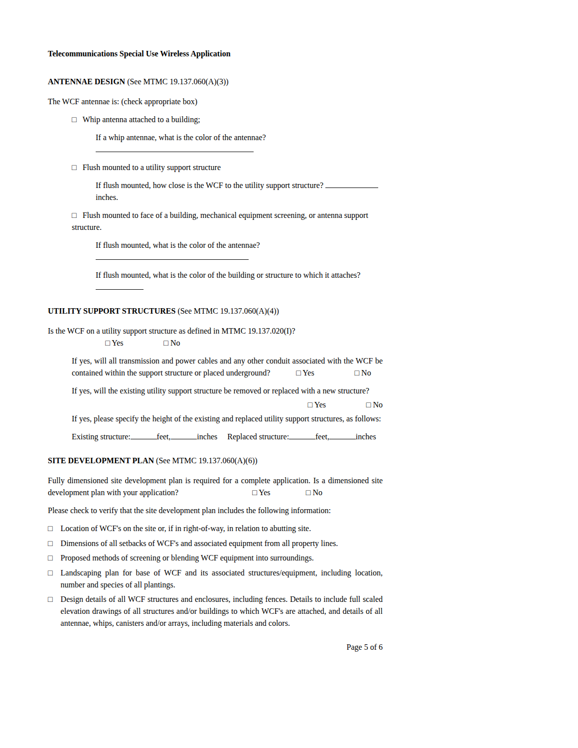Telecommunications Special Use Wireless Application
ANTENNAE DESIGN (See MTMC 19.137.060(A)(3))
The WCF antennae is: (check appropriate box)
□ Whip antenna attached to a building;
If a whip antennae, what is the color of the antennae?
□ Flush mounted to a utility support structure
If flush mounted, how close is the WCF to the utility support structure? inches.
□ Flush mounted to face of a building, mechanical equipment screening, or antenna support structure.
If flush mounted, what is the color of the antennae?
If flush mounted, what is the color of the building or structure to which it attaches?
UTILITY SUPPORT STRUCTURES (See MTMC 19.137.060(A)(4))
Is the WCF on a utility support structure as defined in MTMC 19.137.020(I)? □ Yes □ No
If yes, will all transmission and power cables and any other conduit associated with the WCF be contained within the support structure or placed underground? □ Yes □ No
If yes, will the existing utility support structure be removed or replaced with a new structure?
□ Yes □ No
If yes, please specify the height of the existing and replaced utility support structures, as follows:
Existing structure: feet, inches Replaced structure: feet, inches
SITE DEVELOPMENT PLAN (See MTMC 19.137.060(A)(6))
Fully dimensioned site development plan is required for a complete application. Is a dimensioned site development plan with your application? □ Yes □ No
Please check to verify that the site development plan includes the following information:
□Location of WCF's on the site or, if in right-of-way, in relation to abutting site.
□Dimensions of all setbacks of WCF's and associated equipment from all property lines.
□Proposed methods of screening or blending WCF equipment into surroundings.
□Landscaping plan for base of WCF and its associated structures/equipment, including location, number and species of all plantings.
□Design details of all WCF structures and enclosures, including fences. Details to include full scaled elevation drawings of all structures and/or buildings to which WCF's are attached, and details of all antennae, whips, canisters and/or arrays, including materials and colors.
Page 5 of 6